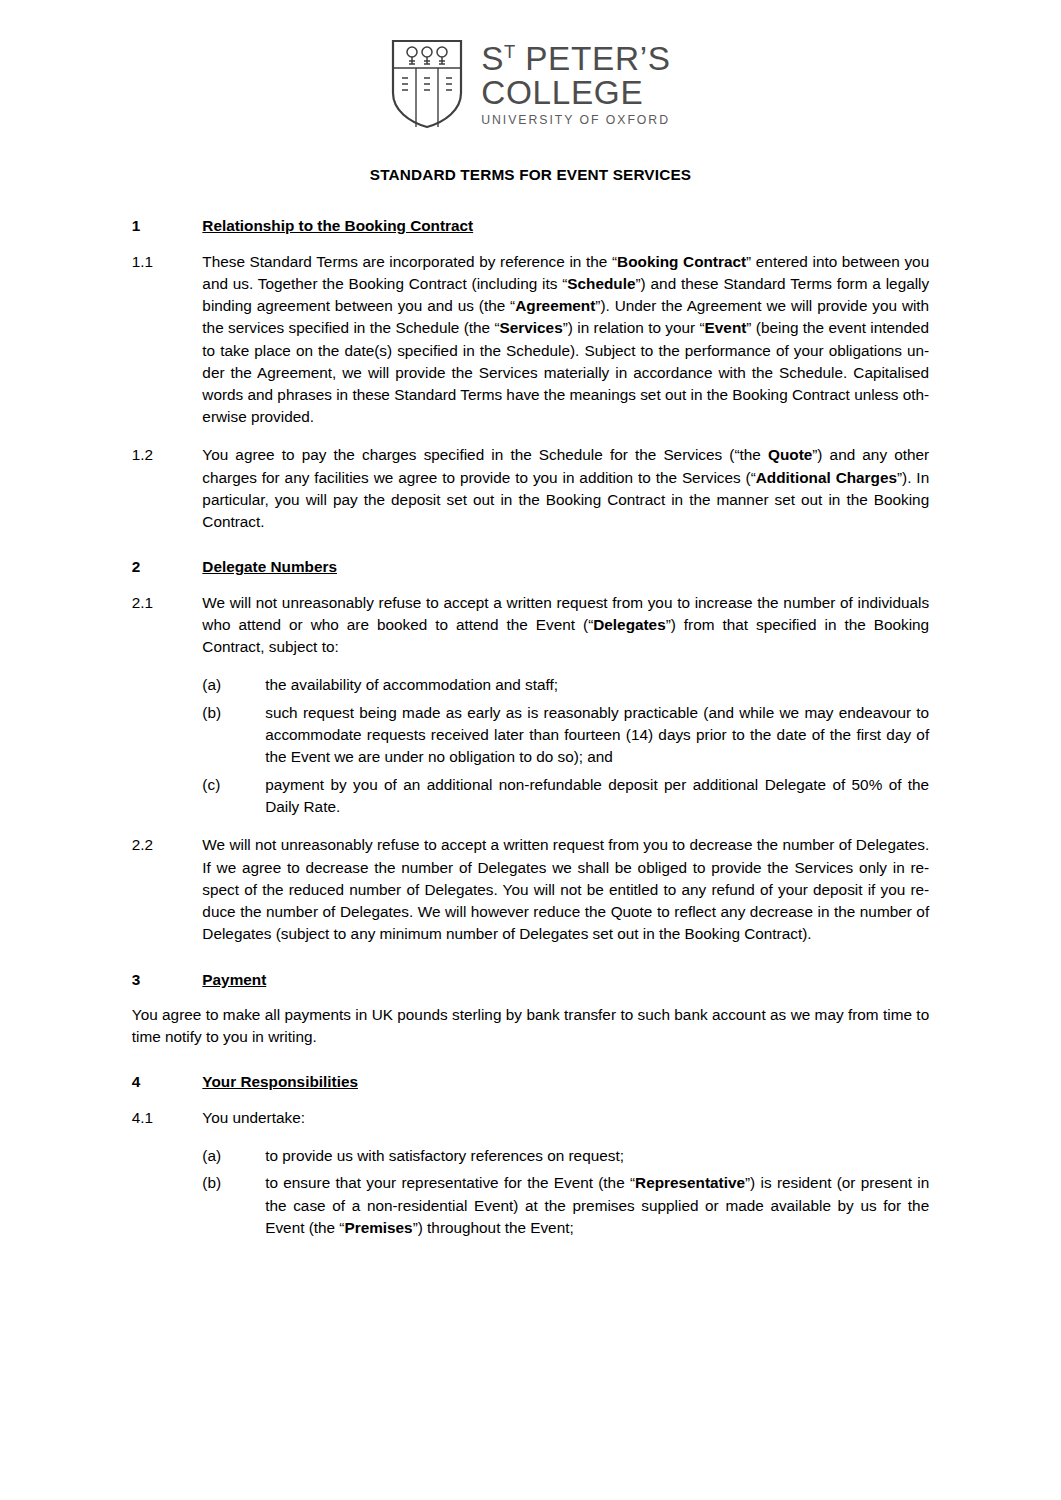ST PETER’S
COLLEGE
UNIVERSITY OF OXFORD
STANDARD TERMS FOR EVENT SERVICES
1 Relationship to the Booking Contract
1.1 These Standard Terms are incorporated by reference in the “Booking Contract” entered into between you and us. Together the Booking Contract (including its “Schedule”) and these Standard Terms form a legally binding agreement between you and us (the “Agreement”). Under the Agreement we will provide you with the services specified in the Schedule (the “Services”) in relation to your “Event” (being the event intended to take place on the date(s) specified in the Schedule). Subject to the performance of your obligations under the Agreement, we will provide the Services materially in accordance with the Schedule. Capitalised words and phrases in these Standard Terms have the meanings set out in the Booking Contract unless otherwise provided.
1.2 You agree to pay the charges specified in the Schedule for the Services (“the Quote”) and any other charges for any facilities we agree to provide to you in addition to the Services (“Additional Charges”). In particular, you will pay the deposit set out in the Booking Contract in the manner set out in the Booking Contract.
2 Delegate Numbers
2.1 We will not unreasonably refuse to accept a written request from you to increase the number of individuals who attend or who are booked to attend the Event (“Delegates”) from that specified in the Booking Contract, subject to:
(a) the availability of accommodation and staff;
(b) such request being made as early as is reasonably practicable (and while we may endeavour to accommodate requests received later than fourteen (14) days prior to the date of the first day of the Event we are under no obligation to do so); and
(c) payment by you of an additional non-refundable deposit per additional Delegate of 50% of the Daily Rate.
2.2 We will not unreasonably refuse to accept a written request from you to decrease the number of Delegates. If we agree to decrease the number of Delegates we shall be obliged to provide the Services only in respect of the reduced number of Delegates. You will not be entitled to any refund of your deposit if you reduce the number of Delegates. We will however reduce the Quote to reflect any decrease in the number of Delegates (subject to any minimum number of Delegates set out in the Booking Contract).
3 Payment
You agree to make all payments in UK pounds sterling by bank transfer to such bank account as we may from time to time notify to you in writing.
4 Your Responsibilities
4.1 You undertake:
(a) to provide us with satisfactory references on request;
(b) to ensure that your representative for the Event (the “Representative”) is resident (or present in the case of a non-residential Event) at the premises supplied or made available by us for the Event (the “Premises”) throughout the Event;